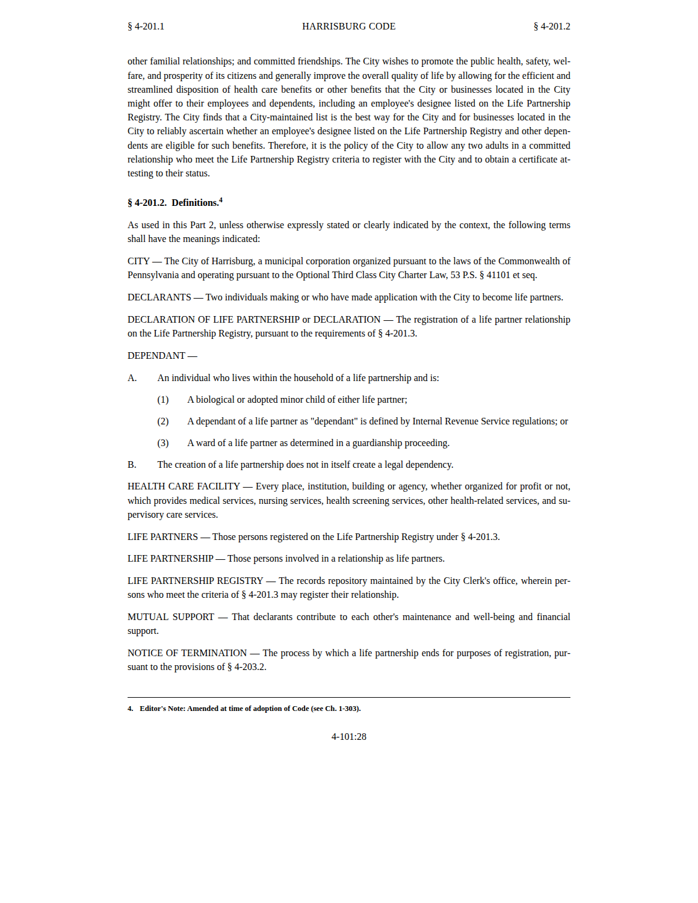§ 4-201.1 HARRISBURG CODE § 4-201.2
other familial relationships; and committed friendships. The City wishes to promote the public health, safety, welfare, and prosperity of its citizens and generally improve the overall quality of life by allowing for the efficient and streamlined disposition of health care benefits or other benefits that the City or businesses located in the City might offer to their employees and dependents, including an employee's designee listed on the Life Partnership Registry. The City finds that a City-maintained list is the best way for the City and for businesses located in the City to reliably ascertain whether an employee's designee listed on the Life Partnership Registry and other dependents are eligible for such benefits. Therefore, it is the policy of the City to allow any two adults in a committed relationship who meet the Life Partnership Registry criteria to register with the City and to obtain a certificate attesting to their status.
§ 4-201.2. Definitions.4
As used in this Part 2, unless otherwise expressly stated or clearly indicated by the context, the following terms shall have the meanings indicated:
CITY — The City of Harrisburg, a municipal corporation organized pursuant to the laws of the Commonwealth of Pennsylvania and operating pursuant to the Optional Third Class City Charter Law, 53 P.S. § 41101 et seq.
DECLARANTS — Two individuals making or who have made application with the City to become life partners.
DECLARATION OF LIFE PARTNERSHIP or DECLARATION — The registration of a life partner relationship on the Life Partnership Registry, pursuant to the requirements of § 4-201.3.
DEPENDANT —
A. An individual who lives within the household of a life partnership and is:
(1) A biological or adopted minor child of either life partner;
(2) A dependant of a life partner as "dependant" is defined by Internal Revenue Service regulations; or
(3) A ward of a life partner as determined in a guardianship proceeding.
B. The creation of a life partnership does not in itself create a legal dependency.
HEALTH CARE FACILITY — Every place, institution, building or agency, whether organized for profit or not, which provides medical services, nursing services, health screening services, other health-related services, and supervisory care services.
LIFE PARTNERS — Those persons registered on the Life Partnership Registry under § 4-201.3.
LIFE PARTNERSHIP — Those persons involved in a relationship as life partners.
LIFE PARTNERSHIP REGISTRY — The records repository maintained by the City Clerk's office, wherein persons who meet the criteria of § 4-201.3 may register their relationship.
MUTUAL SUPPORT — That declarants contribute to each other's maintenance and well-being and financial support.
NOTICE OF TERMINATION — The process by which a life partnership ends for purposes of registration, pursuant to the provisions of § 4-203.2.
4. Editor's Note: Amended at time of adoption of Code (see Ch. 1-303).
4-101:28